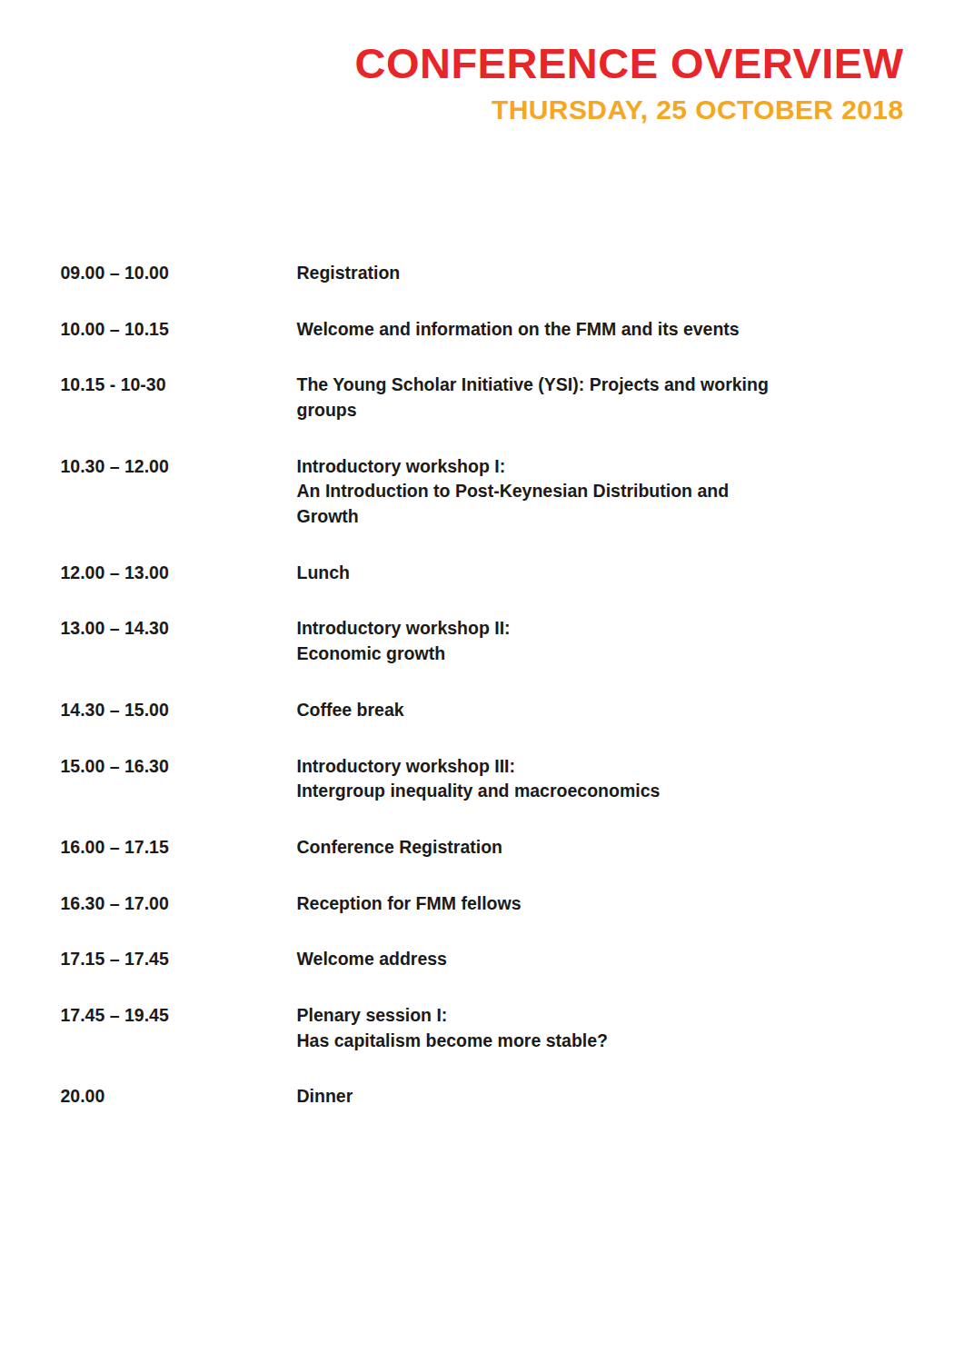Conference Overview
Thursday, 25 October 2018
| 09.00 – 10.00 | Registration |
| 10.00 – 10.15 | Welcome and information on the FMM and its events |
| 10.15 - 10-30 | The Young Scholar Initiative (YSI): Projects and working groups |
| 10.30 – 12.00 | Introductory workshop I: An Introduction to Post-Keynesian Distribution and Growth |
| 12.00 – 13.00 | Lunch |
| 13.00 – 14.30 | Introductory workshop II: Economic growth |
| 14.30 – 15.00 | Coffee break |
| 15.00 – 16.30 | Introductory workshop III: Intergroup inequality and macroeconomics |
| 16.00 – 17.15 | Conference Registration |
| 16.30 – 17.00 | Reception for FMM fellows |
| 17.15 – 17.45 | Welcome address |
| 17.45 – 19.45 | Plenary session I: Has capitalism become more stable? |
| 20.00 | Dinner |